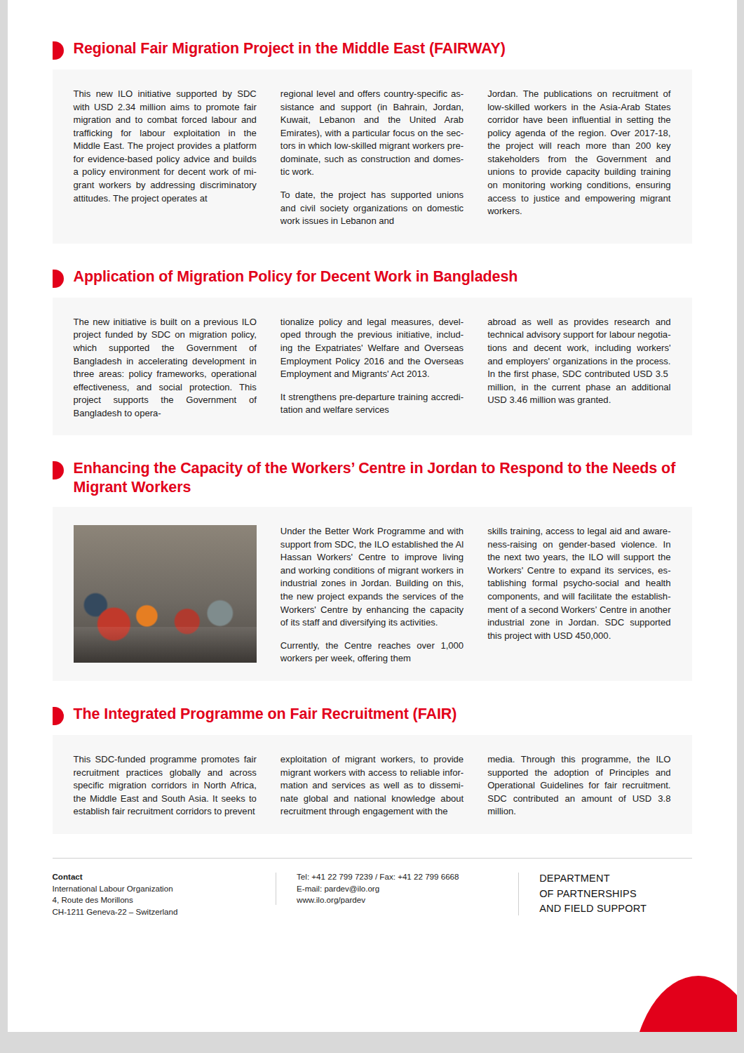Regional Fair Migration Project in the Middle East (FAIRWAY)
This new ILO initiative supported by SDC with USD 2.34 million aims to promote fair migration and to combat forced labour and trafficking for labour exploitation in the Middle East. The project provides a platform for evidence-based policy advice and builds a policy environment for decent work of migrant workers by addressing discriminatory attitudes. The project operates at
regional level and offers country-specific assistance and support (in Bahrain, Jordan, Kuwait, Lebanon and the United Arab Emirates), with a particular focus on the sectors in which low-skilled migrant workers predominate, such as construction and domestic work.
To date, the project has supported unions and civil society organizations on domestic work issues in Lebanon and
Jordan. The publications on recruitment of low-skilled workers in the Asia-Arab States corridor have been influential in setting the policy agenda of the region. Over 2017-18, the project will reach more than 200 key stakeholders from the Government and unions to provide capacity building training on monitoring working conditions, ensuring access to justice and empowering migrant workers.
Application of Migration Policy for Decent Work in Bangladesh
The new initiative is built on a previous ILO project funded by SDC on migration policy, which supported the Government of Bangladesh in accelerating development in three areas: policy frameworks, operational effectiveness, and social protection. This project supports the Government of Bangladesh to opera-
tionalize policy and legal measures, developed through the previous initiative, including the Expatriates' Welfare and Overseas Employment Policy 2016 and the Overseas Employment and Migrants' Act 2013.
It strengthens pre-departure training accreditation and welfare services
abroad as well as provides research and technical advisory support for labour negotiations and decent work, including workers' and employers' organizations in the process. In the first phase, SDC contributed USD 3.5 million, in the current phase an additional USD 3.46 million was granted.
Enhancing the Capacity of the Workers’ Centre in Jordan to Respond to the Needs of Migrant Workers
Under the Better Work Programme and with support from SDC, the ILO established the Al Hassan Workers' Centre to improve living and working conditions of migrant workers in industrial zones in Jordan. Building on this, the new project expands the services of the Workers' Centre by enhancing the capacity of its staff and diversifying its activities.
Currently, the Centre reaches over 1,000 workers per week, offering them
skills training, access to legal aid and awareness-raising on gender-based violence. In the next two years, the ILO will support the Workers' Centre to expand its services, establishing formal psycho-social and health components, and will facilitate the establishment of a second Workers’ Centre in another industrial zone in Jordan. SDC supported this project with USD 450,000.
The Integrated Programme on Fair Recruitment (FAIR)
This SDC-funded programme promotes fair recruitment practices globally and across specific migration corridors in North Africa, the Middle East and South Asia. It seeks to establish fair recruitment corridors to prevent
exploitation of migrant workers, to provide migrant workers with access to reliable information and services as well as to disseminate global and national knowledge about recruitment through engagement with the
media. Through this programme, the ILO supported the adoption of Principles and Operational Guidelines for fair recruitment. SDC contributed an amount of USD 3.8 million.
Contact
International Labour Organization
4, Route des Morillons
CH-1211 Geneva-22 – Switzerland
Tel: +41 22 799 7239 / Fax: +41 22 799 6668
E-mail: pardev@ilo.org
www.ilo.org/pardev
DEPARTMENT
OF PARTNERSHIPS
AND FIELD SUPPORT